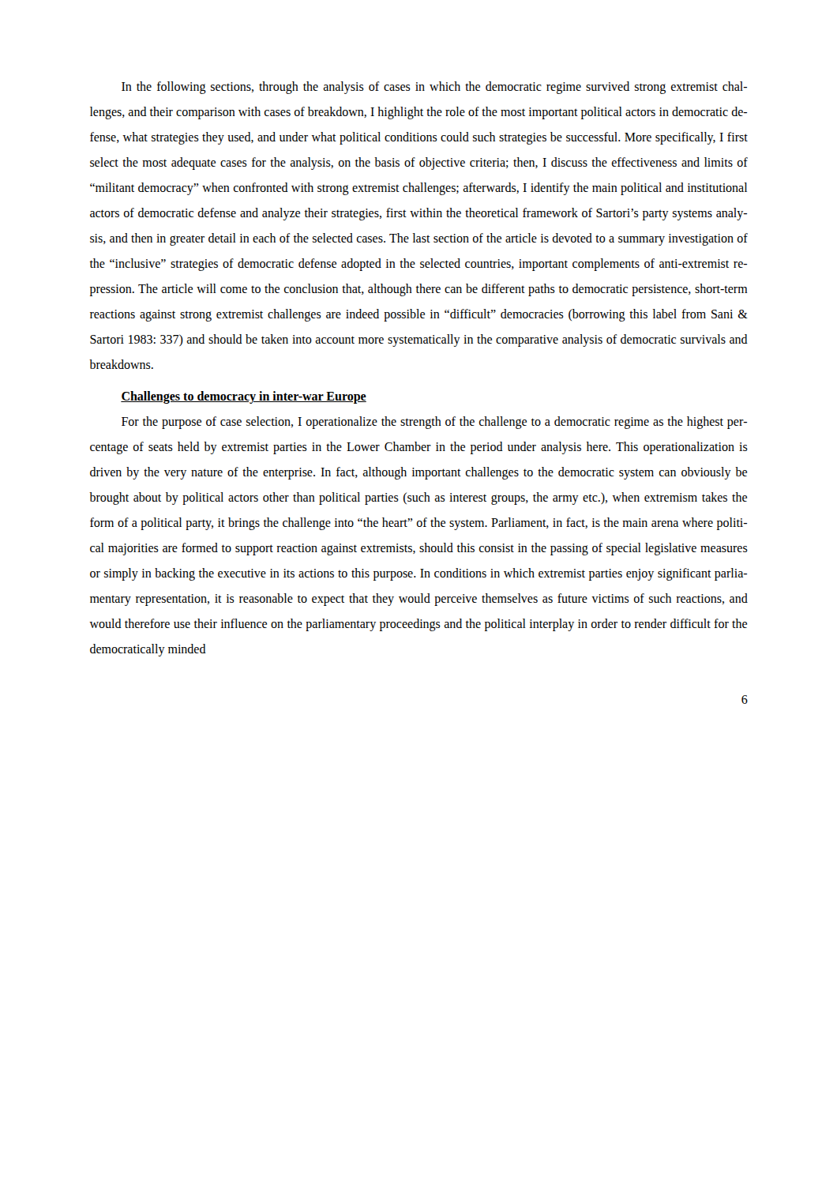In the following sections, through the analysis of cases in which the democratic regime survived strong extremist challenges, and their comparison with cases of breakdown, I highlight the role of the most important political actors in democratic defense, what strategies they used, and under what political conditions could such strategies be successful. More specifically, I first select the most adequate cases for the analysis, on the basis of objective criteria; then, I discuss the effectiveness and limits of “militant democracy” when confronted with strong extremist challenges; afterwards, I identify the main political and institutional actors of democratic defense and analyze their strategies, first within the theoretical framework of Sartori’s party systems analysis, and then in greater detail in each of the selected cases. The last section of the article is devoted to a summary investigation of the “inclusive” strategies of democratic defense adopted in the selected countries, important complements of anti-extremist repression. The article will come to the conclusion that, although there can be different paths to democratic persistence, short-term reactions against strong extremist challenges are indeed possible in “difficult” democracies (borrowing this label from Sani & Sartori 1983: 337) and should be taken into account more systematically in the comparative analysis of democratic survivals and breakdowns.
Challenges to democracy in inter-war Europe
For the purpose of case selection, I operationalize the strength of the challenge to a democratic regime as the highest percentage of seats held by extremist parties in the Lower Chamber in the period under analysis here. This operationalization is driven by the very nature of the enterprise. In fact, although important challenges to the democratic system can obviously be brought about by political actors other than political parties (such as interest groups, the army etc.), when extremism takes the form of a political party, it brings the challenge into “the heart” of the system. Parliament, in fact, is the main arena where political majorities are formed to support reaction against extremists, should this consist in the passing of special legislative measures or simply in backing the executive in its actions to this purpose. In conditions in which extremist parties enjoy significant parliamentary representation, it is reasonable to expect that they would perceive themselves as future victims of such reactions, and would therefore use their influence on the parliamentary proceedings and the political interplay in order to render difficult for the democratically minded
6